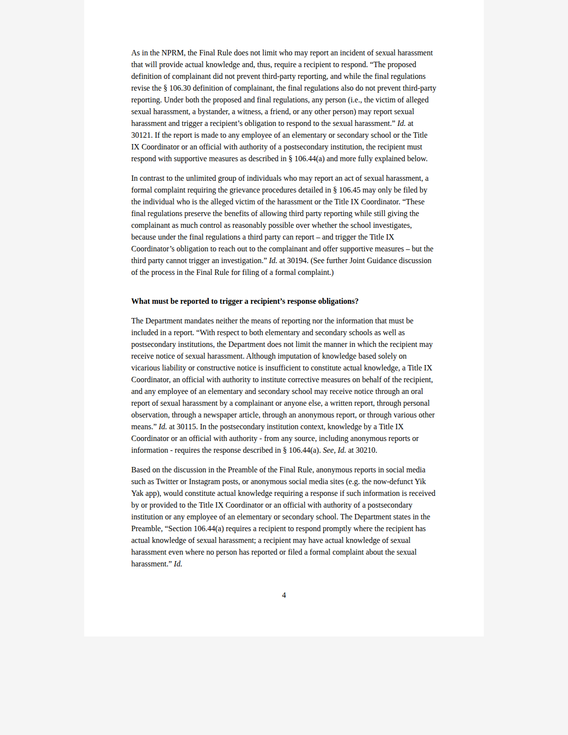As in the NPRM, the Final Rule does not limit who may report an incident of sexual harassment that will provide actual knowledge and, thus, require a recipient to respond. “The proposed definition of complainant did not prevent third-party reporting, and while the final regulations revise the § 106.30 definition of complainant, the final regulations also do not prevent third-party reporting. Under both the proposed and final regulations, any person (i.e., the victim of alleged sexual harassment, a bystander, a witness, a friend, or any other person) may report sexual harassment and trigger a recipient’s obligation to respond to the sexual harassment.” Id. at 30121. If the report is made to any employee of an elementary or secondary school or the Title IX Coordinator or an official with authority of a postsecondary institution, the recipient must respond with supportive measures as described in § 106.44(a) and more fully explained below.
In contrast to the unlimited group of individuals who may report an act of sexual harassment, a formal complaint requiring the grievance procedures detailed in § 106.45 may only be filed by the individual who is the alleged victim of the harassment or the Title IX Coordinator. “These final regulations preserve the benefits of allowing third party reporting while still giving the complainant as much control as reasonably possible over whether the school investigates, because under the final regulations a third party can report – and trigger the Title IX Coordinator’s obligation to reach out to the complainant and offer supportive measures – but the third party cannot trigger an investigation.” Id. at 30194. (See further Joint Guidance discussion of the process in the Final Rule for filing of a formal complaint.)
What must be reported to trigger a recipient’s response obligations?
The Department mandates neither the means of reporting nor the information that must be included in a report. “With respect to both elementary and secondary schools as well as postsecondary institutions, the Department does not limit the manner in which the recipient may receive notice of sexual harassment. Although imputation of knowledge based solely on vicarious liability or constructive notice is insufficient to constitute actual knowledge, a Title IX Coordinator, an official with authority to institute corrective measures on behalf of the recipient, and any employee of an elementary and secondary school may receive notice through an oral report of sexual harassment by a complainant or anyone else, a written report, through personal observation, through a newspaper article, through an anonymous report, or through various other means.” Id. at 30115. In the postsecondary institution context, knowledge by a Title IX Coordinator or an official with authority - from any source, including anonymous reports or information - requires the response described in § 106.44(a). See, Id. at 30210.
Based on the discussion in the Preamble of the Final Rule, anonymous reports in social media such as Twitter or Instagram posts, or anonymous social media sites (e.g. the now-defunct Yik Yak app), would constitute actual knowledge requiring a response if such information is received by or provided to the Title IX Coordinator or an official with authority of a postsecondary institution or any employee of an elementary or secondary school. The Department states in the Preamble, “Section 106.44(a) requires a recipient to respond promptly where the recipient has actual knowledge of sexual harassment; a recipient may have actual knowledge of sexual harassment even where no person has reported or filed a formal complaint about the sexual harassment.” Id.
4